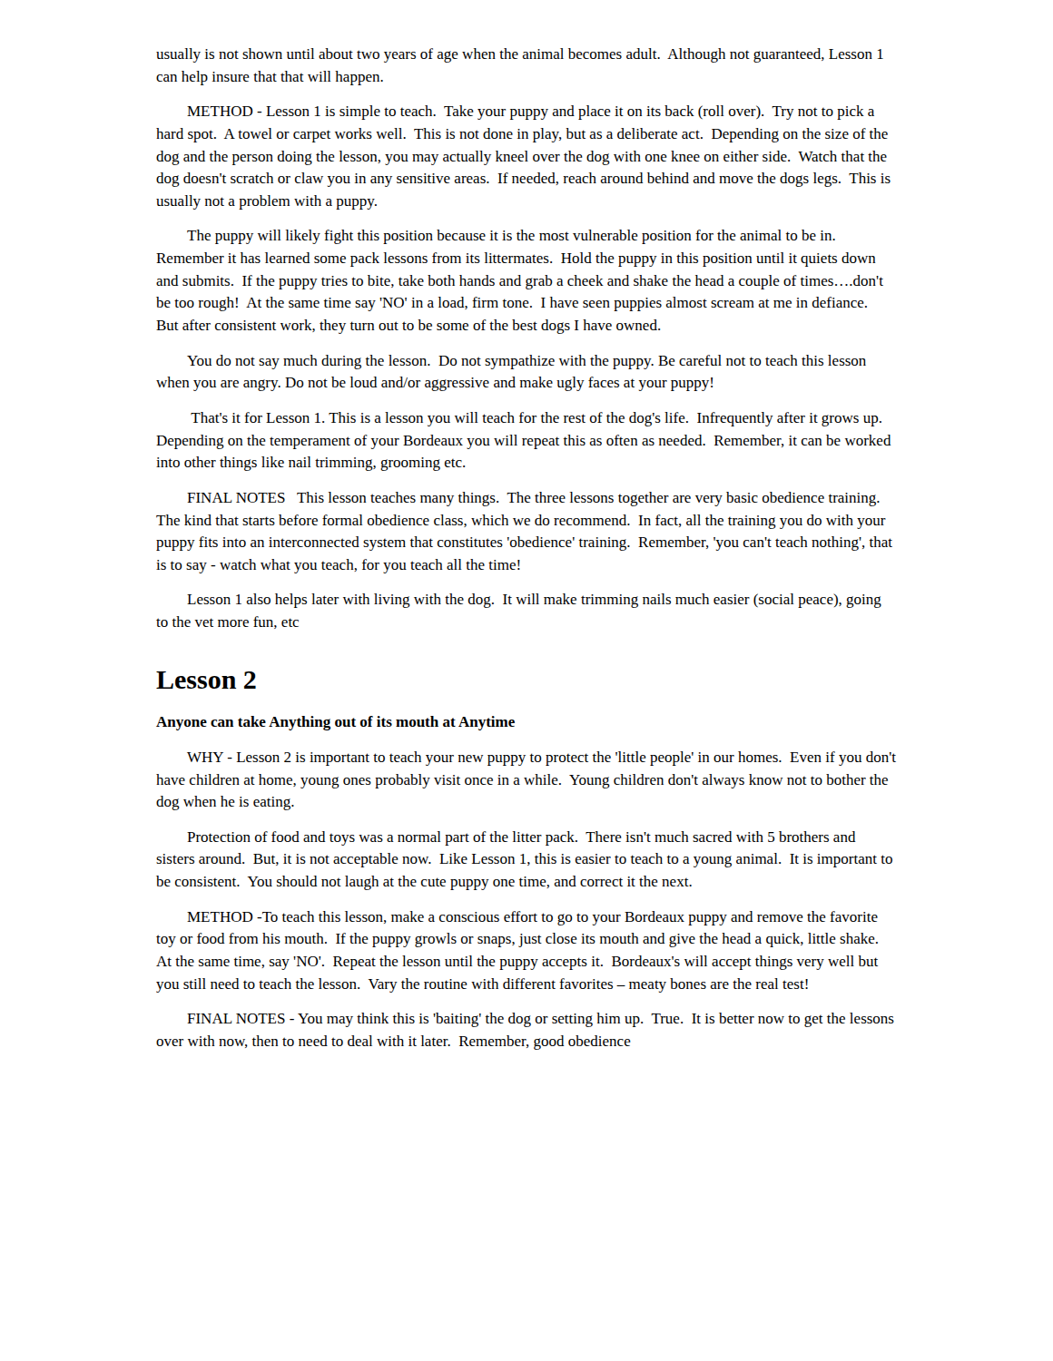usually is not shown until about two years of age when the animal becomes adult. Although not guaranteed, Lesson 1 can help insure that that will happen.
METHOD - Lesson 1 is simple to teach. Take your puppy and place it on its back (roll over). Try not to pick a hard spot. A towel or carpet works well. This is not done in play, but as a deliberate act. Depending on the size of the dog and the person doing the lesson, you may actually kneel over the dog with one knee on either side. Watch that the dog doesn't scratch or claw you in any sensitive areas. If needed, reach around behind and move the dogs legs. This is usually not a problem with a puppy.
The puppy will likely fight this position because it is the most vulnerable position for the animal to be in. Remember it has learned some pack lessons from its littermates. Hold the puppy in this position until it quiets down and submits. If the puppy tries to bite, take both hands and grab a cheek and shake the head a couple of times….don't be too rough! At the same time say 'NO' in a load, firm tone. I have seen puppies almost scream at me in defiance. But after consistent work, they turn out to be some of the best dogs I have owned.
You do not say much during the lesson. Do not sympathize with the puppy. Be careful not to teach this lesson when you are angry. Do not be loud and/or aggressive and make ugly faces at your puppy!
That's it for Lesson 1. This is a lesson you will teach for the rest of the dog's life. Infrequently after it grows up. Depending on the temperament of your Bordeaux you will repeat this as often as needed. Remember, it can be worked into other things like nail trimming, grooming etc.
FINAL NOTES This lesson teaches many things. The three lessons together are very basic obedience training. The kind that starts before formal obedience class, which we do recommend. In fact, all the training you do with your puppy fits into an interconnected system that constitutes 'obedience' training. Remember, 'you can't teach nothing', that is to say - watch what you teach, for you teach all the time!
Lesson 1 also helps later with living with the dog. It will make trimming nails much easier (social peace), going to the vet more fun, etc
Lesson 2
Anyone can take Anything out of its mouth at Anytime
WHY - Lesson 2 is important to teach your new puppy to protect the 'little people' in our homes. Even if you don't have children at home, young ones probably visit once in a while. Young children don't always know not to bother the dog when he is eating.
Protection of food and toys was a normal part of the litter pack. There isn't much sacred with 5 brothers and sisters around. But, it is not acceptable now. Like Lesson 1, this is easier to teach to a young animal. It is important to be consistent. You should not laugh at the cute puppy one time, and correct it the next.
METHOD -To teach this lesson, make a conscious effort to go to your Bordeaux puppy and remove the favorite toy or food from his mouth. If the puppy growls or snaps, just close its mouth and give the head a quick, little shake. At the same time, say 'NO'. Repeat the lesson until the puppy accepts it. Bordeaux's will accept things very well but you still need to teach the lesson. Vary the routine with different favorites – meaty bones are the real test!
FINAL NOTES - You may think this is 'baiting' the dog or setting him up. True. It is better now to get the lessons over with now, then to need to deal with it later. Remember, good obedience